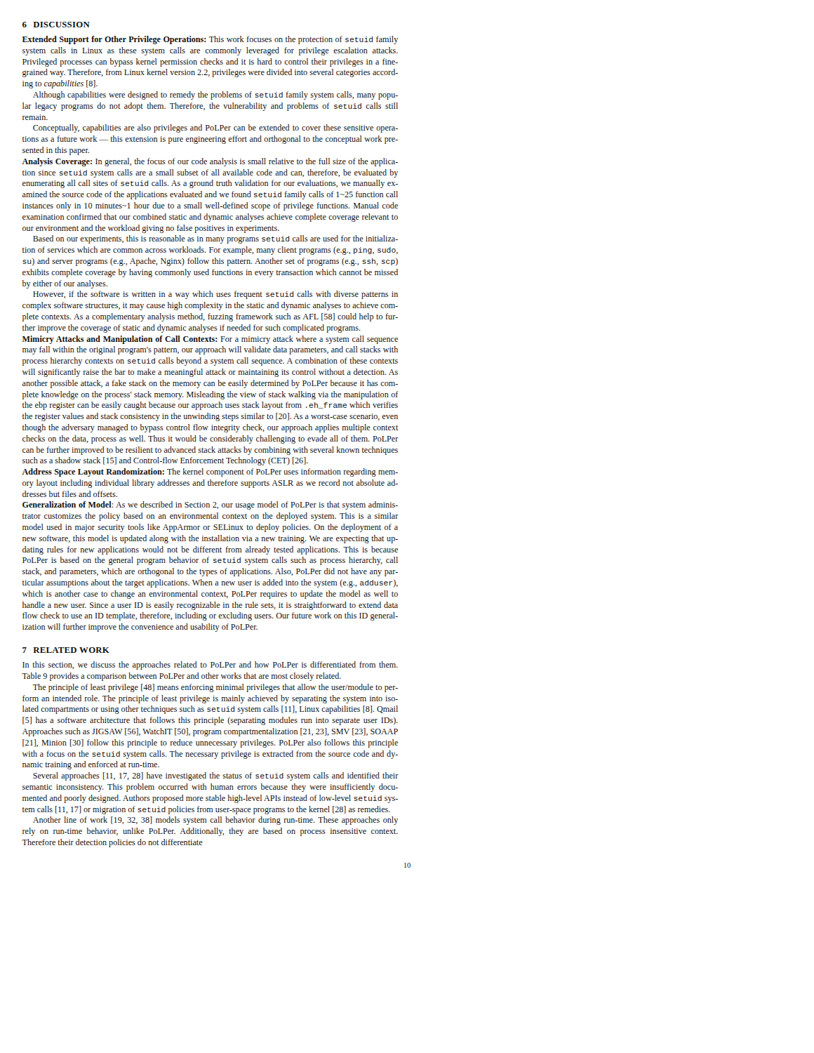6 DISCUSSION
Extended Support for Other Privilege Operations: This work focuses on the protection of setuid family system calls in Linux as these system calls are commonly leveraged for privilege escalation attacks. Privileged processes can bypass kernel permission checks and it is hard to control their privileges in a fine-grained way. Therefore, from Linux kernel version 2.2, privileges were divided into several categories according to capabilities [8].
Although capabilities were designed to remedy the problems of setuid family system calls, many popular legacy programs do not adopt them. Therefore, the vulnerability and problems of setuid calls still remain.
Conceptually, capabilities are also privileges and PoLPer can be extended to cover these sensitive operations as a future work — this extension is pure engineering effort and orthogonal to the conceptual work presented in this paper.
Analysis Coverage: In general, the focus of our code analysis is small relative to the full size of the application since setuid system calls are a small subset of all available code and can, therefore, be evaluated by enumerating all call sites of setuid calls. As a ground truth validation for our evaluations, we manually examined the source code of the applications evaluated and we found setuid family calls of 1~25 function call instances only in 10 minutes~1 hour due to a small well-defined scope of privilege functions. Manual code examination confirmed that our combined static and dynamic analyses achieve complete coverage relevant to our environment and the workload giving no false positives in experiments.
Based on our experiments, this is reasonable as in many programs setuid calls are used for the initialization of services which are common across workloads. For example, many client programs (e.g., ping, sudo, su) and server programs (e.g., Apache, Nginx) follow this pattern. Another set of programs (e.g., ssh, scp) exhibits complete coverage by having commonly used functions in every transaction which cannot be missed by either of our analyses.
However, if the software is written in a way which uses frequent setuid calls with diverse patterns in complex software structures, it may cause high complexity in the static and dynamic analyses to achieve complete contexts. As a complementary analysis method, fuzzing framework such as AFL [58] could help to further improve the coverage of static and dynamic analyses if needed for such complicated programs.
Mimicry Attacks and Manipulation of Call Contexts: For a mimicry attack where a system call sequence may fall within the original program's pattern, our approach will validate data parameters, and call stacks with process hierarchy contexts on setuid calls beyond a system call sequence. A combination of these contexts will significantly raise the bar to make a meaningful attack or maintaining its control without a detection. As another possible attack, a fake stack on the memory can be easily determined by PoLPer because it has complete knowledge on the process' stack memory. Misleading the view of stack walking via the manipulation of the ebp register can be easily caught because our approach uses stack layout from .eh_frame which verifies the register values and stack consistency in the unwinding steps similar to [20]. As a worst-case scenario, even though the adversary managed to bypass control flow integrity check, our approach applies multiple context checks on the data, process as well. Thus it would be considerably challenging to evade all of them. PoLPer can be further improved to be resilient to advanced stack attacks by combining with several known techniques such as a shadow stack [15] and Control-flow Enforcement Technology (CET) [26].
Address Space Layout Randomization: The kernel component of PoLPer uses information regarding memory layout including individual library addresses and therefore supports ASLR as we record not absolute addresses but files and offsets.
Generalization of Model: As we described in Section 2, our usage model of PoLPer is that system administrator customizes the policy based on an environmental context on the deployed system. This is a similar model used in major security tools like AppArmor or SELinux to deploy policies. On the deployment of a new software, this model is updated along with the installation via a new training. We are expecting that updating rules for new applications would not be different from already tested applications. This is because PoLPer is based on the general program behavior of setuid system calls such as process hierarchy, call stack, and parameters, which are orthogonal to the types of applications. Also, PoLPer did not have any particular assumptions about the target applications. When a new user is added into the system (e.g., adduser), which is another case to change an environmental context, PoLPer requires to update the model as well to handle a new user. Since a user ID is easily recognizable in the rule sets, it is straightforward to extend data flow check to use an ID template, therefore, including or excluding users. Our future work on this ID generalization will further improve the convenience and usability of PoLPer.
7 RELATED WORK
In this section, we discuss the approaches related to PoLPer and how PoLPer is differentiated from them. Table 9 provides a comparison between PoLPer and other works that are most closely related.
The principle of least privilege [48] means enforcing minimal privileges that allow the user/module to perform an intended role. The principle of least privilege is mainly achieved by separating the system into isolated compartments or using other techniques such as setuid system calls [11], Linux capabilities [8]. Qmail [5] has a software architecture that follows this principle (separating modules run into separate user IDs). Approaches such as JIGSAW [56], WatchIT [50], program compartmentalization [21, 23], SMV [23], SOAAP [21], Minion [30] follow this principle to reduce unnecessary privileges. PoLPer also follows this principle with a focus on the setuid system calls. The necessary privilege is extracted from the source code and dynamic training and enforced at run-time.
Several approaches [11, 17, 28] have investigated the status of setuid system calls and identified their semantic inconsistency. This problem occurred with human errors because they were insufficiently documented and poorly designed. Authors proposed more stable high-level APIs instead of low-level setuid system calls [11, 17] or migration of setuid policies from user-space programs to the kernel [28] as remedies.
Another line of work [19, 32, 38] models system call behavior during run-time. These approaches only rely on run-time behavior, unlike PoLPer. Additionally, they are based on process insensitive context. Therefore their detection policies do not differentiate
10